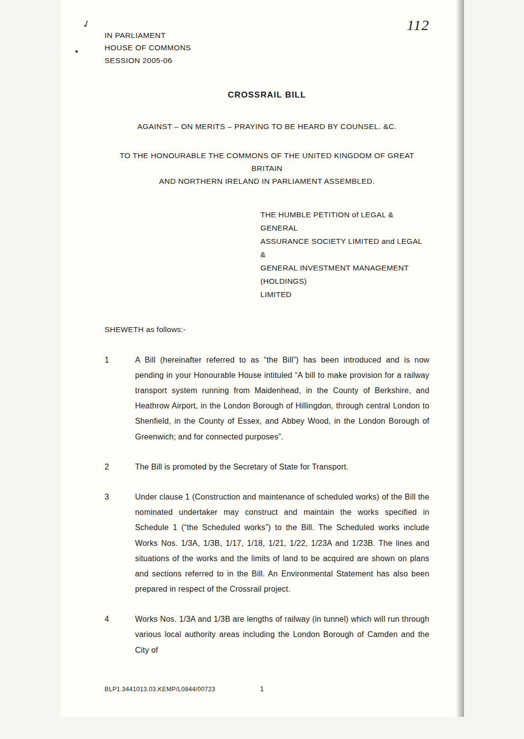✓
•
112
IN PARLIAMENT
HOUSE OF COMMONS
SESSION 2005-06
CROSSRAIL BILL
AGAINST – ON MERITS – PRAYING TO BE HEARD BY COUNSEL. &C.
TO THE HONOURABLE THE COMMONS OF THE UNITED KINGDOM OF GREAT BRITAIN
AND NORTHERN IRELAND IN PARLIAMENT ASSEMBLED.
THE HUMBLE PETITION of LEGAL & GENERAL
ASSURANCE SOCIETY LIMITED and LEGAL &
GENERAL INVESTMENT MANAGEMENT (HOLDINGS)
LIMITED
SHEWETH as follows:-
1 A Bill (hereinafter referred to as “the Bill”) has been introduced and is now pending in your Honourable House intituled “A bill to make provision for a railway transport system running from Maidenhead, in the County of Berkshire, and Heathrow Airport, in the London Borough of Hillingdon, through central London to Shenfield, in the County of Essex, and Abbey Wood, in the London Borough of Greenwich; and for connected purposes”.
2 The Bill is promoted by the Secretary of State for Transport.
3 Under clause 1 (Construction and maintenance of scheduled works) of the Bill the nominated undertaker may construct and maintain the works specified in Schedule 1 (“the Scheduled works”) to the Bill. The Scheduled works include Works Nos. 1/3A, 1/3B, 1/17, 1/18, 1/21, 1/22, 1/23A and 1/23B. The lines and situations of the works and the limits of land to be acquired are shown on plans and sections referred to in the Bill. An Environmental Statement has also been prepared in respect of the Crossrail project.
4 Works Nos. 1/3A and 1/3B are lengths of railway (in tunnel) which will run through various local authority areas including the London Borough of Camden and the City of
BLP1.3441013.03.KEMP/L0844/00723
1